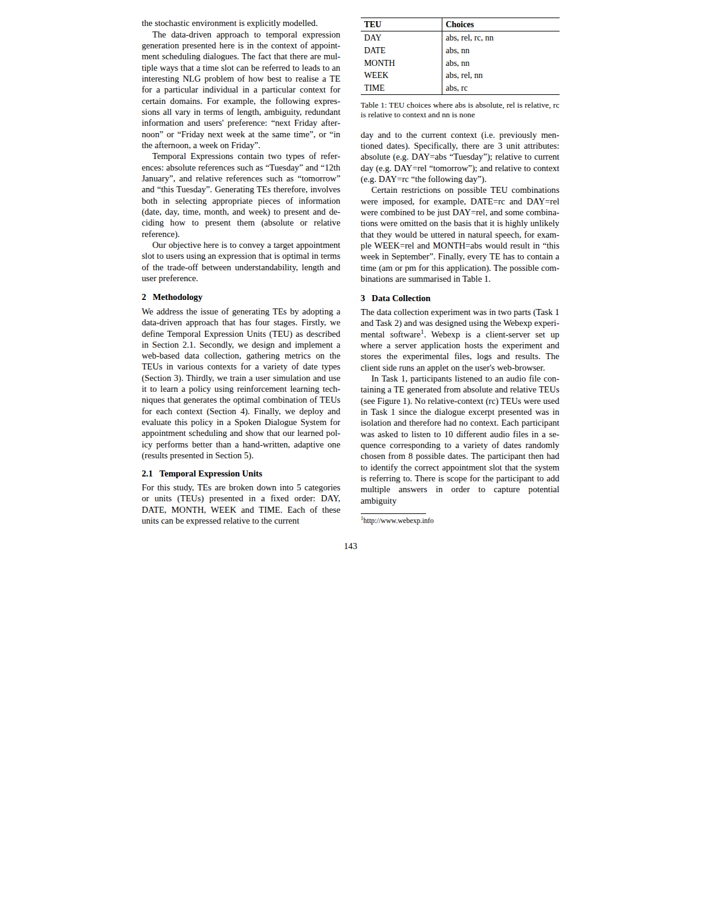the stochastic environment is explicitly modelled.
The data-driven approach to temporal expression generation presented here is in the context of appointment scheduling dialogues. The fact that there are multiple ways that a time slot can be referred to leads to an interesting NLG problem of how best to realise a TE for a particular individual in a particular context for certain domains. For example, the following expressions all vary in terms of length, ambiguity, redundant information and users' preference: “next Friday afternoon” or “Friday next week at the same time”, or “in the afternoon, a week on Friday”.
Temporal Expressions contain two types of references: absolute references such as “Tuesday” and “12th January”, and relative references such as “tomorrow” and “this Tuesday”. Generating TEs therefore, involves both in selecting appropriate pieces of information (date, day, time, month, and week) to present and deciding how to present them (absolute or relative reference).
Our objective here is to convey a target appointment slot to users using an expression that is optimal in terms of the trade-off between understandability, length and user preference.
2 Methodology
We address the issue of generating TEs by adopting a data-driven approach that has four stages. Firstly, we define Temporal Expression Units (TEU) as described in Section 2.1. Secondly, we design and implement a web-based data collection, gathering metrics on the TEUs in various contexts for a variety of date types (Section 3). Thirdly, we train a user simulation and use it to learn a policy using reinforcement learning techniques that generates the optimal combination of TEUs for each context (Section 4). Finally, we deploy and evaluate this policy in a Spoken Dialogue System for appointment scheduling and show that our learned policy performs better than a hand-written, adaptive one (results presented in Section 5).
2.1 Temporal Expression Units
For this study, TEs are broken down into 5 categories or units (TEUs) presented in a fixed order: DAY, DATE, MONTH, WEEK and TIME. Each of these units can be expressed relative to the current
| TEU | Choices |
| --- | --- |
| DAY | abs, rel, rc, nn |
| DATE | abs, nn |
| MONTH | abs, nn |
| WEEK | abs, rel, nn |
| TIME | abs, rc |
Table 1: TEU choices where abs is absolute, rel is relative, rc is relative to context and nn is none
day and to the current context (i.e. previously mentioned dates). Specifically, there are 3 unit attributes: absolute (e.g. DAY=abs “Tuesday”); relative to current day (e.g. DAY=rel “tomorrow”); and relative to context (e.g. DAY=rc “the following day”).
Certain restrictions on possible TEU combinations were imposed, for example, DATE=rc and DAY=rel were combined to be just DAY=rel, and some combinations were omitted on the basis that it is highly unlikely that they would be uttered in natural speech, for example WEEK=rel and MONTH=abs would result in “this week in September”. Finally, every TE has to contain a time (am or pm for this application). The possible combinations are summarised in Table 1.
3 Data Collection
The data collection experiment was in two parts (Task 1 and Task 2) and was designed using the Webexp experimental software1. Webexp is a client-server set up where a server application hosts the experiment and stores the experimental files, logs and results. The client side runs an applet on the user's web-browser.
In Task 1, participants listened to an audio file containing a TE generated from absolute and relative TEUs (see Figure 1). No relative-context (rc) TEUs were used in Task 1 since the dialogue excerpt presented was in isolation and therefore had no context. Each participant was asked to listen to 10 different audio files in a sequence corresponding to a variety of dates randomly chosen from 8 possible dates. The participant then had to identify the correct appointment slot that the system is referring to. There is scope for the participant to add multiple answers in order to capture potential ambiguity
1http://www.webexp.info
143